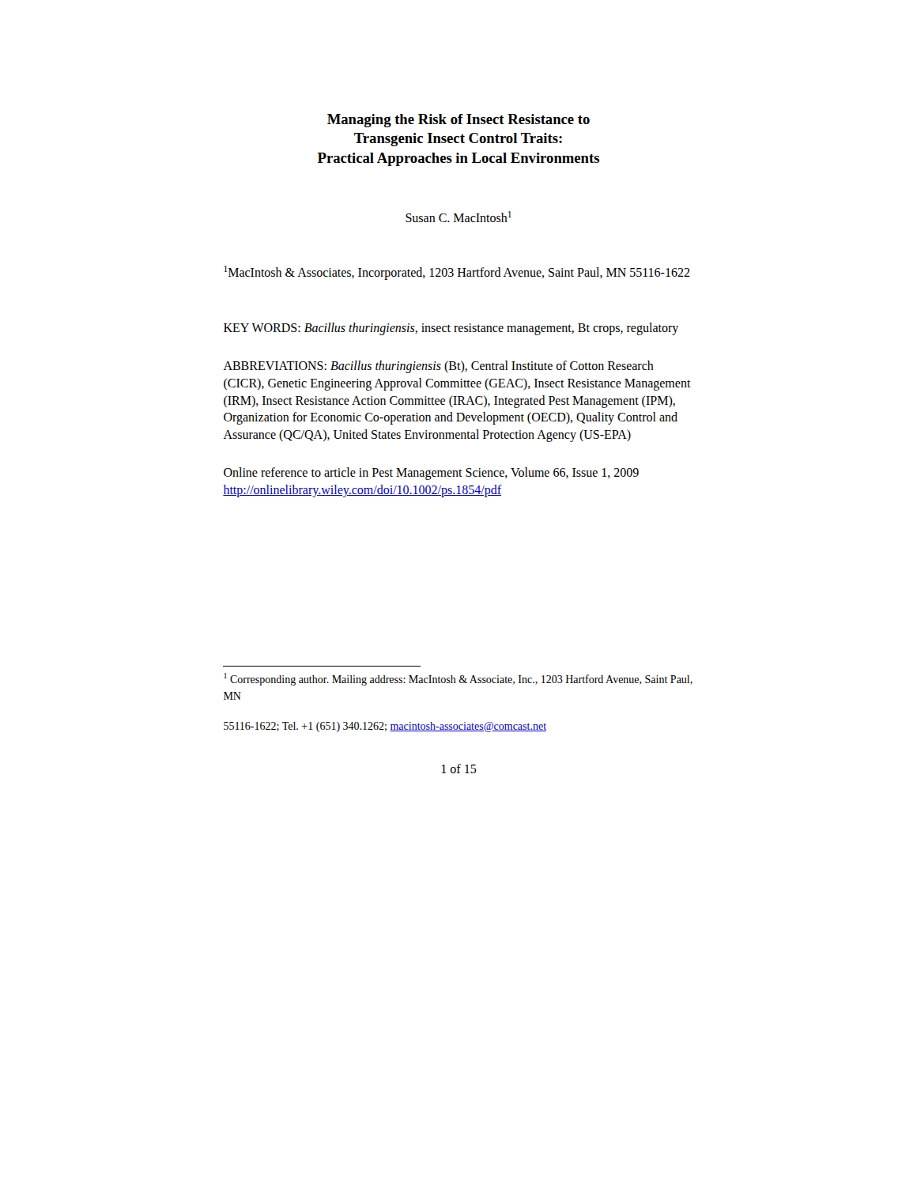Managing the Risk of Insect Resistance to
Transgenic Insect Control Traits:
Practical Approaches in Local Environments
Susan C. MacIntosh1
1MacIntosh & Associates, Incorporated, 1203 Hartford Avenue, Saint Paul, MN 55116-1622
KEY WORDS: Bacillus thuringiensis, insect resistance management, Bt crops, regulatory
ABBREVIATIONS: Bacillus thuringiensis (Bt), Central Institute of Cotton Research (CICR), Genetic Engineering Approval Committee (GEAC), Insect Resistance Management (IRM), Insect Resistance Action Committee (IRAC), Integrated Pest Management (IPM), Organization for Economic Co-operation and Development (OECD), Quality Control and Assurance (QC/QA), United States Environmental Protection Agency (US-EPA)
Online reference to article in Pest Management Science, Volume 66, Issue 1, 2009
http://onlinelibrary.wiley.com/doi/10.1002/ps.1854/pdf
1 Corresponding author. Mailing address: MacIntosh & Associate, Inc., 1203 Hartford Avenue, Saint Paul, MN
55116-1622; Tel. +1 (651) 340.1262; macintosh-associates@comcast.net
1 of 15